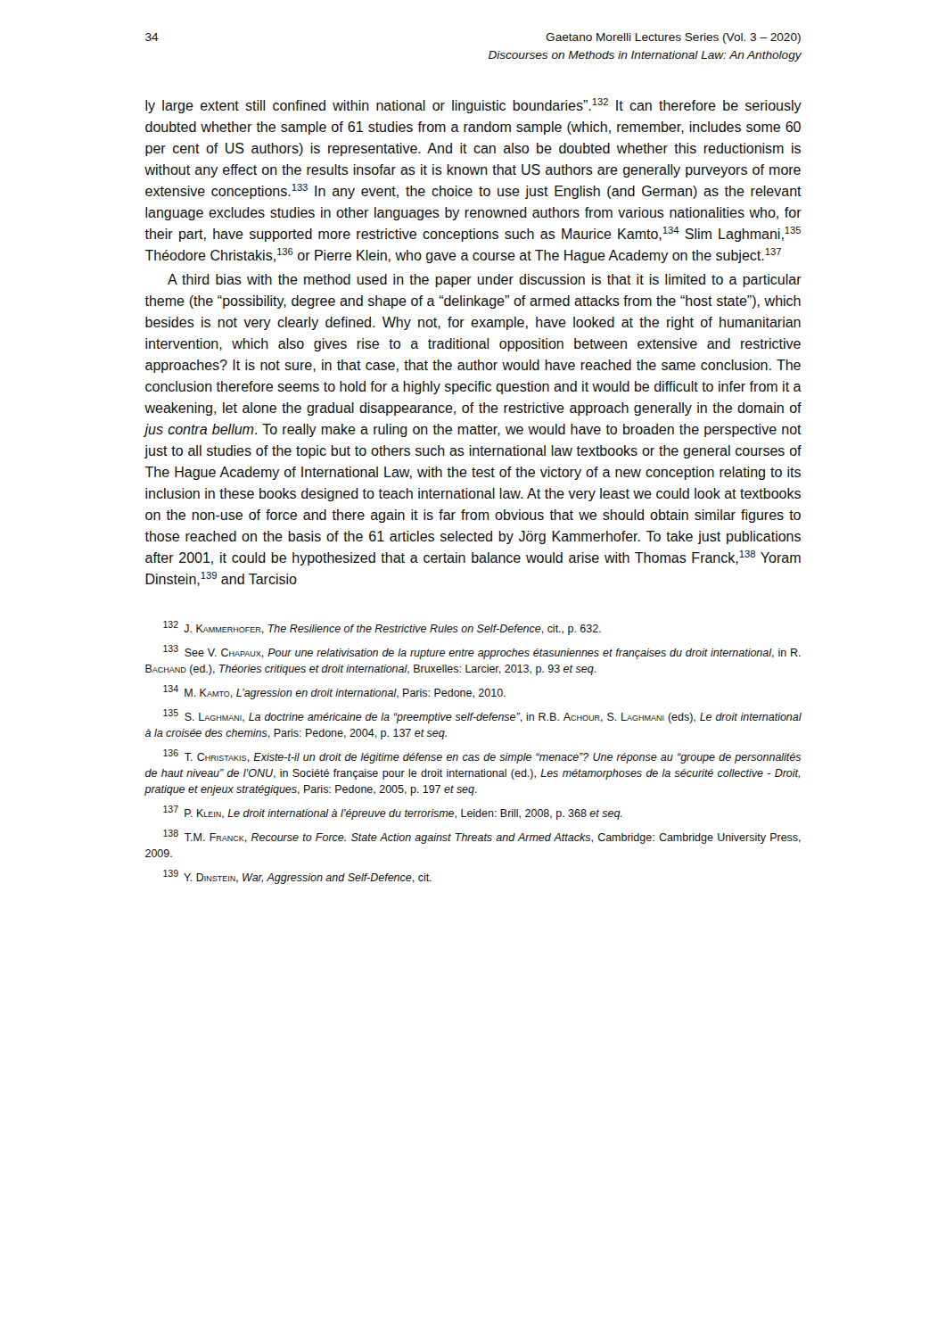34
Gaetano Morelli Lectures Series (Vol. 3 – 2020) Discourses on Methods in International Law: An Anthology
ly large extent still confined within national or linguistic boundaries”.132 It can therefore be seriously doubted whether the sample of 61 studies from a random sample (which, remember, includes some 60 per cent of US authors) is representative. And it can also be doubted whether this reductionism is without any effect on the results insofar as it is known that US authors are generally purveyors of more extensive conceptions.133 In any event, the choice to use just English (and German) as the relevant language excludes studies in other languages by renowned authors from various nationalities who, for their part, have supported more restrictive conceptions such as Maurice Kamto,134 Slim Laghmani,135 Théodore Christakis,136 or Pierre Klein, who gave a course at The Hague Academy on the subject.137
A third bias with the method used in the paper under discussion is that it is limited to a particular theme (the “possibility, degree and shape of a “delinkage” of armed attacks from the “host state”), which besides is not very clearly defined. Why not, for example, have looked at the right of humanitarian intervention, which also gives rise to a traditional opposition between extensive and restrictive approaches? It is not sure, in that case, that the author would have reached the same conclusion. The conclusion therefore seems to hold for a highly specific question and it would be difficult to infer from it a weakening, let alone the gradual disappearance, of the restrictive approach generally in the domain of jus contra bellum. To really make a ruling on the matter, we would have to broaden the perspective not just to all studies of the topic but to others such as international law textbooks or the general courses of The Hague Academy of International Law, with the test of the victory of a new conception relating to its inclusion in these books designed to teach international law. At the very least we could look at textbooks on the non-use of force and there again it is far from obvious that we should obtain similar figures to those reached on the basis of the 61 articles selected by Jörg Kammerhofer. To take just publications after 2001, it could be hypothesized that a certain balance would arise with Thomas Franck,138 Yoram Dinstein,139 and Tarcisio
132 J. Kammerhofer, The Resilience of the Restrictive Rules on Self-Defence, cit., p. 632.
133 See V. Chapaux, Pour une relativisation de la rupture entre approches étasuniennes et françaises du droit international, in R. Bachand (ed.), Théories critiques et droit international, Bruxelles: Larcier, 2013, p. 93 et seq.
134 M. Kamto, L’agression en droit international, Paris: Pedone, 2010.
135 S. Laghmani, La doctrine américaine de la “preemptive self-defense”, in R.B. Achour, S. Laghmani (eds), Le droit international à la croisée des chemins, Paris: Pedone, 2004, p. 137 et seq.
136 T. Christakis, Existe-t-il un droit de légitime défense en cas de simple “menace”? Une réponse au “groupe de personnalités de haut niveau” de l’ONU, in Société française pour le droit international (ed.), Les métamorphoses de la sécurité collective - Droit, pratique et enjeux stratégiques, Paris: Pedone, 2005, p. 197 et seq.
137 P. Klein, Le droit international à l’épreuve du terrorisme, Leiden: Brill, 2008, p. 368 et seq.
138 T.M. Franck, Recourse to Force. State Action against Threats and Armed Attacks, Cambridge: Cambridge University Press, 2009.
139 Y. Dinstein, War, Aggression and Self-Defence, cit.